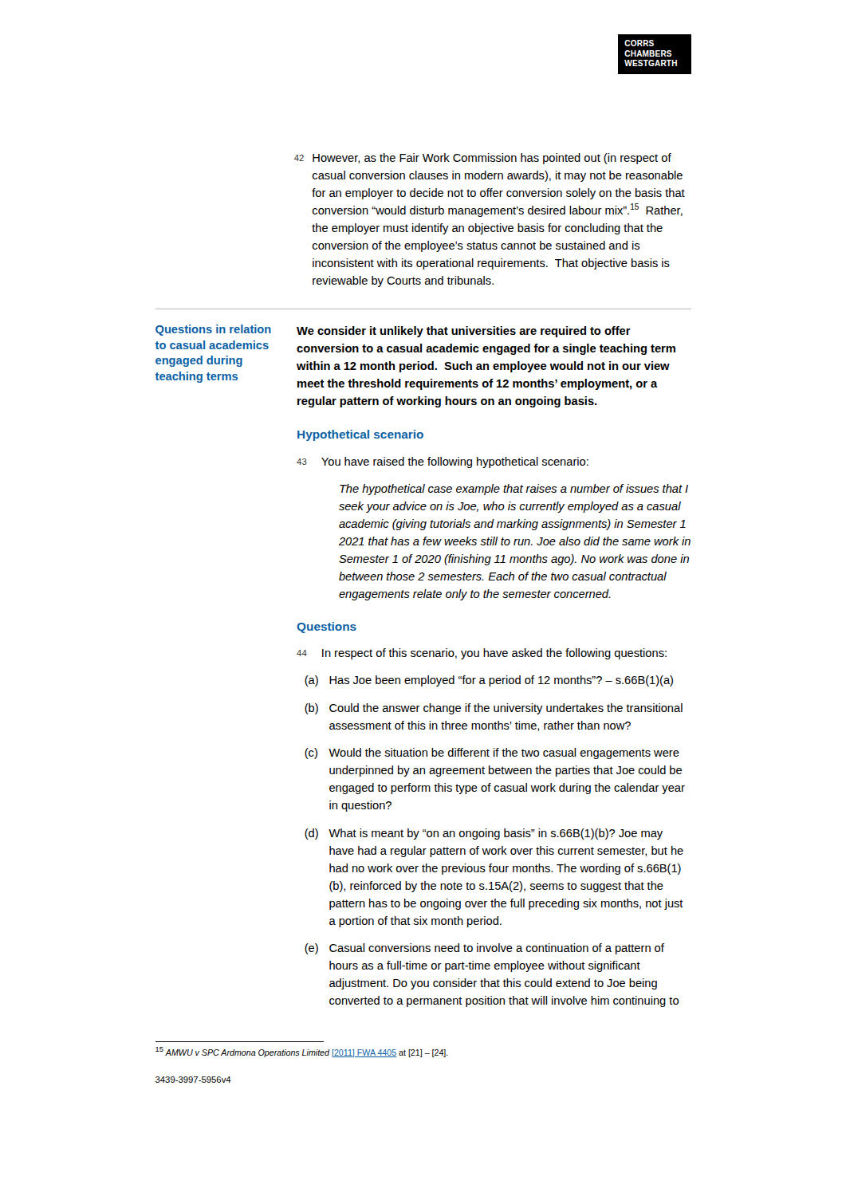CORRS
CHAMBERS
WESTGARTH
42
However, as the Fair Work Commission has pointed out (in respect of casual conversion clauses in modern awards), it may not be reasonable for an employer to decide not to offer conversion solely on the basis that conversion “would disturb management’s desired labour mix”.15 Rather, the employer must identify an objective basis for concluding that the conversion of the employee’s status cannot be sustained and is inconsistent with its operational requirements. That objective basis is reviewable by Courts and tribunals.
Questions in relation to casual academics engaged during teaching terms
We consider it unlikely that universities are required to offer conversion to a casual academic engaged for a single teaching term within a 12 month period. Such an employee would not in our view meet the threshold requirements of 12 months’ employment, or a regular pattern of working hours on an ongoing basis.
Hypothetical scenario
43
You have raised the following hypothetical scenario:
The hypothetical case example that raises a number of issues that I seek your advice on is Joe, who is currently employed as a casual academic (giving tutorials and marking assignments) in Semester 1 2021 that has a few weeks still to run. Joe also did the same work in Semester 1 of 2020 (finishing 11 months ago). No work was done in between those 2 semesters. Each of the two casual contractual engagements relate only to the semester concerned.
Questions
44
In respect of this scenario, you have asked the following questions:
(a) Has Joe been employed “for a period of 12 months”? – s.66B(1)(a)
(b) Could the answer change if the university undertakes the transitional assessment of this in three months’ time, rather than now?
(c) Would the situation be different if the two casual engagements were underpinned by an agreement between the parties that Joe could be engaged to perform this type of casual work during the calendar year in question?
(d) What is meant by “on an ongoing basis” in s.66B(1)(b)? Joe may have had a regular pattern of work over this current semester, but he had no work over the previous four months. The wording of s.66B(1)(b), reinforced by the note to s.15A(2), seems to suggest that the pattern has to be ongoing over the full preceding six months, not just a portion of that six month period.
(e) Casual conversions need to involve a continuation of a pattern of hours as a full-time or part-time employee without significant adjustment. Do you consider that this could extend to Joe being converted to a permanent position that will involve him continuing to
15 AMWU v SPC Ardmona Operations Limited [2011] FWA 4405 at [21] – [24].
3439-3997-5956v4